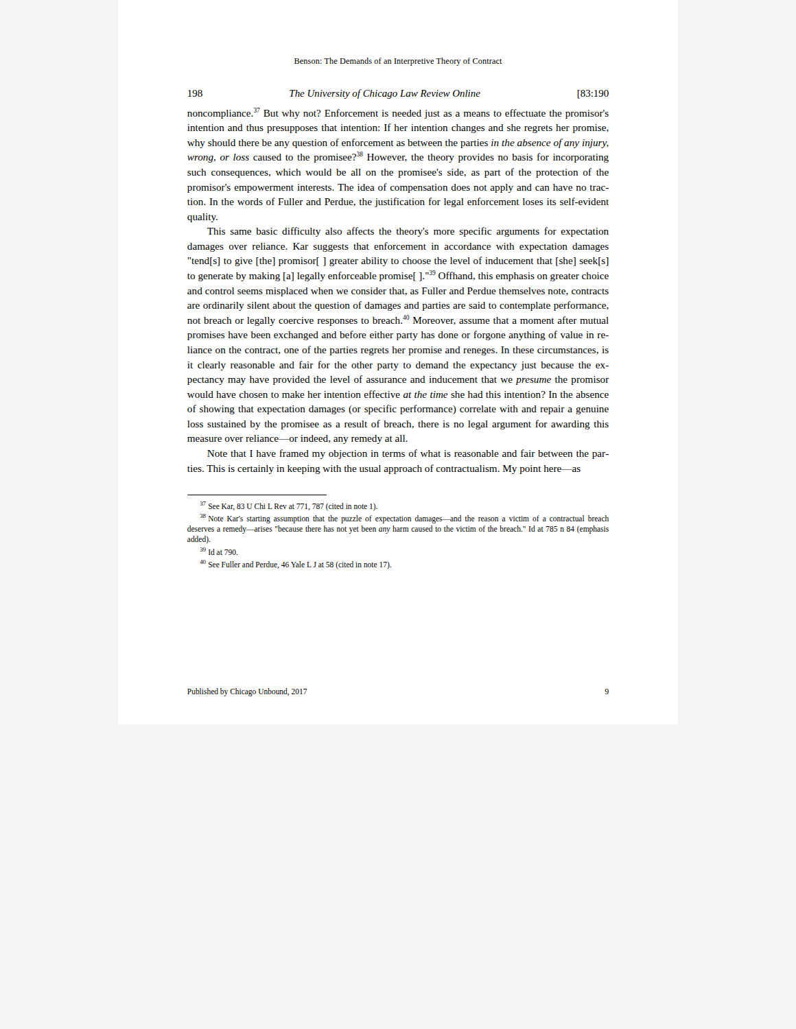Benson: The Demands of an Interpretive Theory of Contract
198 The University of Chicago Law Review Online [83:190
noncompliance.37 But why not? Enforcement is needed just as a means to effectuate the promisor's intention and thus presupposes that intention: If her intention changes and she regrets her promise, why should there be any question of enforcement as between the parties in the absence of any injury, wrong, or loss caused to the promisee?38 However, the theory provides no basis for incorporating such consequences, which would be all on the promisee's side, as part of the protection of the promisor's empowerment interests. The idea of compensation does not apply and can have no traction. In the words of Fuller and Perdue, the justification for legal enforcement loses its self-evident quality.
This same basic difficulty also affects the theory's more specific arguments for expectation damages over reliance. Kar suggests that enforcement in accordance with expectation damages "tend[s] to give [the] promisor[ ] greater ability to choose the level of inducement that [she] seek[s] to generate by making [a] legally enforceable promise[ ]."39 Offhand, this emphasis on greater choice and control seems misplaced when we consider that, as Fuller and Perdue themselves note, contracts are ordinarily silent about the question of damages and parties are said to contemplate performance, not breach or legally coercive responses to breach.40 Moreover, assume that a moment after mutual promises have been exchanged and before either party has done or forgone anything of value in reliance on the contract, one of the parties regrets her promise and reneges. In these circumstances, is it clearly reasonable and fair for the other party to demand the expectancy just because the expectancy may have provided the level of assurance and inducement that we presume the promisor would have chosen to make her intention effective at the time she had this intention? In the absence of showing that expectation damages (or specific performance) correlate with and repair a genuine loss sustained by the promisee as a result of breach, there is no legal argument for awarding this measure over reliance—or indeed, any remedy at all.
Note that I have framed my objection in terms of what is reasonable and fair between the parties. This is certainly in keeping with the usual approach of contractualism. My point here—as
37 See Kar, 83 U Chi L Rev at 771, 787 (cited in note 1).
38 Note Kar's starting assumption that the puzzle of expectation damages—and the reason a victim of a contractual breach deserves a remedy—arises "because there has not yet been any harm caused to the victim of the breach." Id at 785 n 84 (emphasis added).
39 Id at 790.
40 See Fuller and Perdue, 46 Yale L J at 58 (cited in note 17).
Published by Chicago Unbound, 2017 9